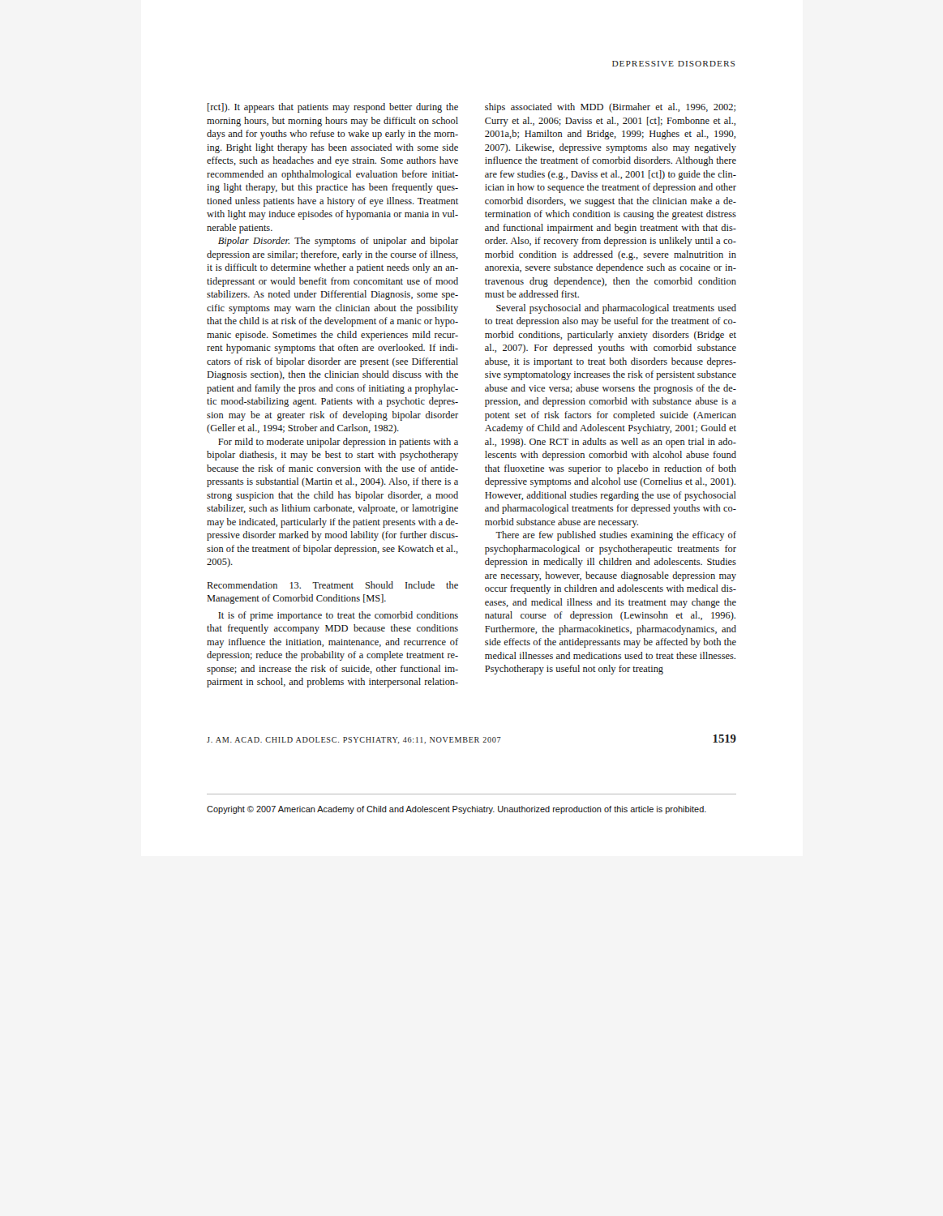Depressive Disorders
[rct]). It appears that patients may respond better during the morning hours, but morning hours may be difficult on school days and for youths who refuse to wake up early in the morning. Bright light therapy has been associated with some side effects, such as headaches and eye strain. Some authors have recommended an ophthalmological evaluation before initiating light therapy, but this practice has been frequently questioned unless patients have a history of eye illness. Treatment with light may induce episodes of hypomania or mania in vulnerable patients.
Bipolar Disorder. The symptoms of unipolar and bipolar depression are similar; therefore, early in the course of illness, it is difficult to determine whether a patient needs only an antidepressant or would benefit from concomitant use of mood stabilizers. As noted under Differential Diagnosis, some specific symptoms may warn the clinician about the possibility that the child is at risk of the development of a manic or hypomanic episode. Sometimes the child experiences mild recurrent hypomanic symptoms that often are overlooked. If indicators of risk of bipolar disorder are present (see Differential Diagnosis section), then the clinician should discuss with the patient and family the pros and cons of initiating a prophylactic mood-stabilizing agent. Patients with a psychotic depression may be at greater risk of developing bipolar disorder (Geller et al., 1994; Strober and Carlson, 1982).
For mild to moderate unipolar depression in patients with a bipolar diathesis, it may be best to start with psychotherapy because the risk of manic conversion with the use of antidepressants is substantial (Martin et al., 2004). Also, if there is a strong suspicion that the child has bipolar disorder, a mood stabilizer, such as lithium carbonate, valproate, or lamotrigine may be indicated, particularly if the patient presents with a depressive disorder marked by mood lability (for further discussion of the treatment of bipolar depression, see Kowatch et al., 2005).
Recommendation 13. Treatment Should Include the Management of Comorbid Conditions [MS].
It is of prime importance to treat the comorbid conditions that frequently accompany MDD because these conditions may influence the initiation, maintenance, and recurrence of depression; reduce the probability of a complete treatment response; and increase the risk of suicide, other functional impairment in school, and problems with interpersonal relationships associated with MDD (Birmaher et al., 1996, 2002; Curry et al., 2006; Daviss et al., 2001 [ct]; Fombonne et al., 2001a,b; Hamilton and Bridge, 1999; Hughes et al., 1990, 2007). Likewise, depressive symptoms also may negatively influence the treatment of comorbid disorders. Although there are few studies (e.g., Daviss et al., 2001 [ct]) to guide the clinician in how to sequence the treatment of depression and other comorbid disorders, we suggest that the clinician make a determination of which condition is causing the greatest distress and functional impairment and begin treatment with that disorder. Also, if recovery from depression is unlikely until a comorbid condition is addressed (e.g., severe malnutrition in anorexia, severe substance dependence such as cocaine or intravenous drug dependence), then the comorbid condition must be addressed first.
Several psychosocial and pharmacological treatments used to treat depression also may be useful for the treatment of comorbid conditions, particularly anxiety disorders (Bridge et al., 2007). For depressed youths with comorbid substance abuse, it is important to treat both disorders because depressive symptomatology increases the risk of persistent substance abuse and vice versa; abuse worsens the prognosis of the depression, and depression comorbid with substance abuse is a potent set of risk factors for completed suicide (American Academy of Child and Adolescent Psychiatry, 2001; Gould et al., 1998). One RCT in adults as well as an open trial in adolescents with depression comorbid with alcohol abuse found that fluoxetine was superior to placebo in reduction of both depressive symptoms and alcohol use (Cornelius et al., 2001). However, additional studies regarding the use of psychosocial and pharmacological treatments for depressed youths with comorbid substance abuse are necessary.
There are few published studies examining the efficacy of psychopharmacological or psychotherapeutic treatments for depression in medically ill children and adolescents. Studies are necessary, however, because diagnosable depression may occur frequently in children and adolescents with medical diseases, and medical illness and its treatment may change the natural course of depression (Lewinsohn et al., 1996). Furthermore, the pharmacokinetics, pharmacodynamics, and side effects of the antidepressants may be affected by both the medical illnesses and medications used to treat these illnesses. Psychotherapy is useful not only for treating
J. Am. Acad. Child Adolesc. Psychiatry, 46:11, November 2007
1519
Copyright © 2007 American Academy of Child and Adolescent Psychiatry. Unauthorized reproduction of this article is prohibited.